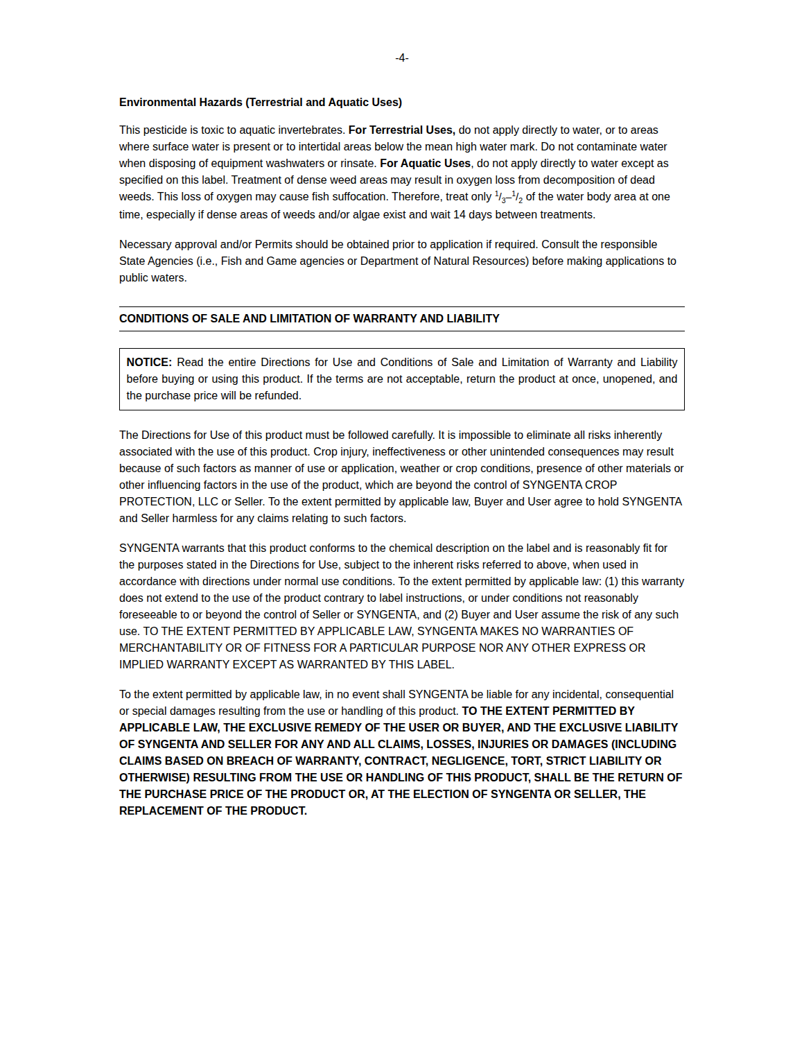-4-
Environmental Hazards (Terrestrial and Aquatic Uses)
This pesticide is toxic to aquatic invertebrates. For Terrestrial Uses, do not apply directly to water, or to areas where surface water is present or to intertidal areas below the mean high water mark. Do not contaminate water when disposing of equipment washwaters or rinsate. For Aquatic Uses, do not apply directly to water except as specified on this label. Treatment of dense weed areas may result in oxygen loss from decomposition of dead weeds. This loss of oxygen may cause fish suffocation. Therefore, treat only 1/3–1/2 of the water body area at one time, especially if dense areas of weeds and/or algae exist and wait 14 days between treatments.
Necessary approval and/or Permits should be obtained prior to application if required. Consult the responsible State Agencies (i.e., Fish and Game agencies or Department of Natural Resources) before making applications to public waters.
CONDITIONS OF SALE AND LIMITATION OF WARRANTY AND LIABILITY
NOTICE: Read the entire Directions for Use and Conditions of Sale and Limitation of Warranty and Liability before buying or using this product. If the terms are not acceptable, return the product at once, unopened, and the purchase price will be refunded.
The Directions for Use of this product must be followed carefully. It is impossible to eliminate all risks inherently associated with the use of this product. Crop injury, ineffectiveness or other unintended consequences may result because of such factors as manner of use or application, weather or crop conditions, presence of other materials or other influencing factors in the use of the product, which are beyond the control of SYNGENTA CROP PROTECTION, LLC or Seller. To the extent permitted by applicable law, Buyer and User agree to hold SYNGENTA and Seller harmless for any claims relating to such factors.
SYNGENTA warrants that this product conforms to the chemical description on the label and is reasonably fit for the purposes stated in the Directions for Use, subject to the inherent risks referred to above, when used in accordance with directions under normal use conditions. To the extent permitted by applicable law: (1) this warranty does not extend to the use of the product contrary to label instructions, or under conditions not reasonably foreseeable to or beyond the control of Seller or SYNGENTA, and (2) Buyer and User assume the risk of any such use. TO THE EXTENT PERMITTED BY APPLICABLE LAW, SYNGENTA MAKES NO WARRANTIES OF MERCHANTABILITY OR OF FITNESS FOR A PARTICULAR PURPOSE NOR ANY OTHER EXPRESS OR IMPLIED WARRANTY EXCEPT AS WARRANTED BY THIS LABEL.
To the extent permitted by applicable law, in no event shall SYNGENTA be liable for any incidental, consequential or special damages resulting from the use or handling of this product. TO THE EXTENT PERMITTED BY APPLICABLE LAW, THE EXCLUSIVE REMEDY OF THE USER OR BUYER, AND THE EXCLUSIVE LIABILITY OF SYNGENTA AND SELLER FOR ANY AND ALL CLAIMS, LOSSES, INJURIES OR DAMAGES (INCLUDING CLAIMS BASED ON BREACH OF WARRANTY, CONTRACT, NEGLIGENCE, TORT, STRICT LIABILITY OR OTHERWISE) RESULTING FROM THE USE OR HANDLING OF THIS PRODUCT, SHALL BE THE RETURN OF THE PURCHASE PRICE OF THE PRODUCT OR, AT THE ELECTION OF SYNGENTA OR SELLER, THE REPLACEMENT OF THE PRODUCT.